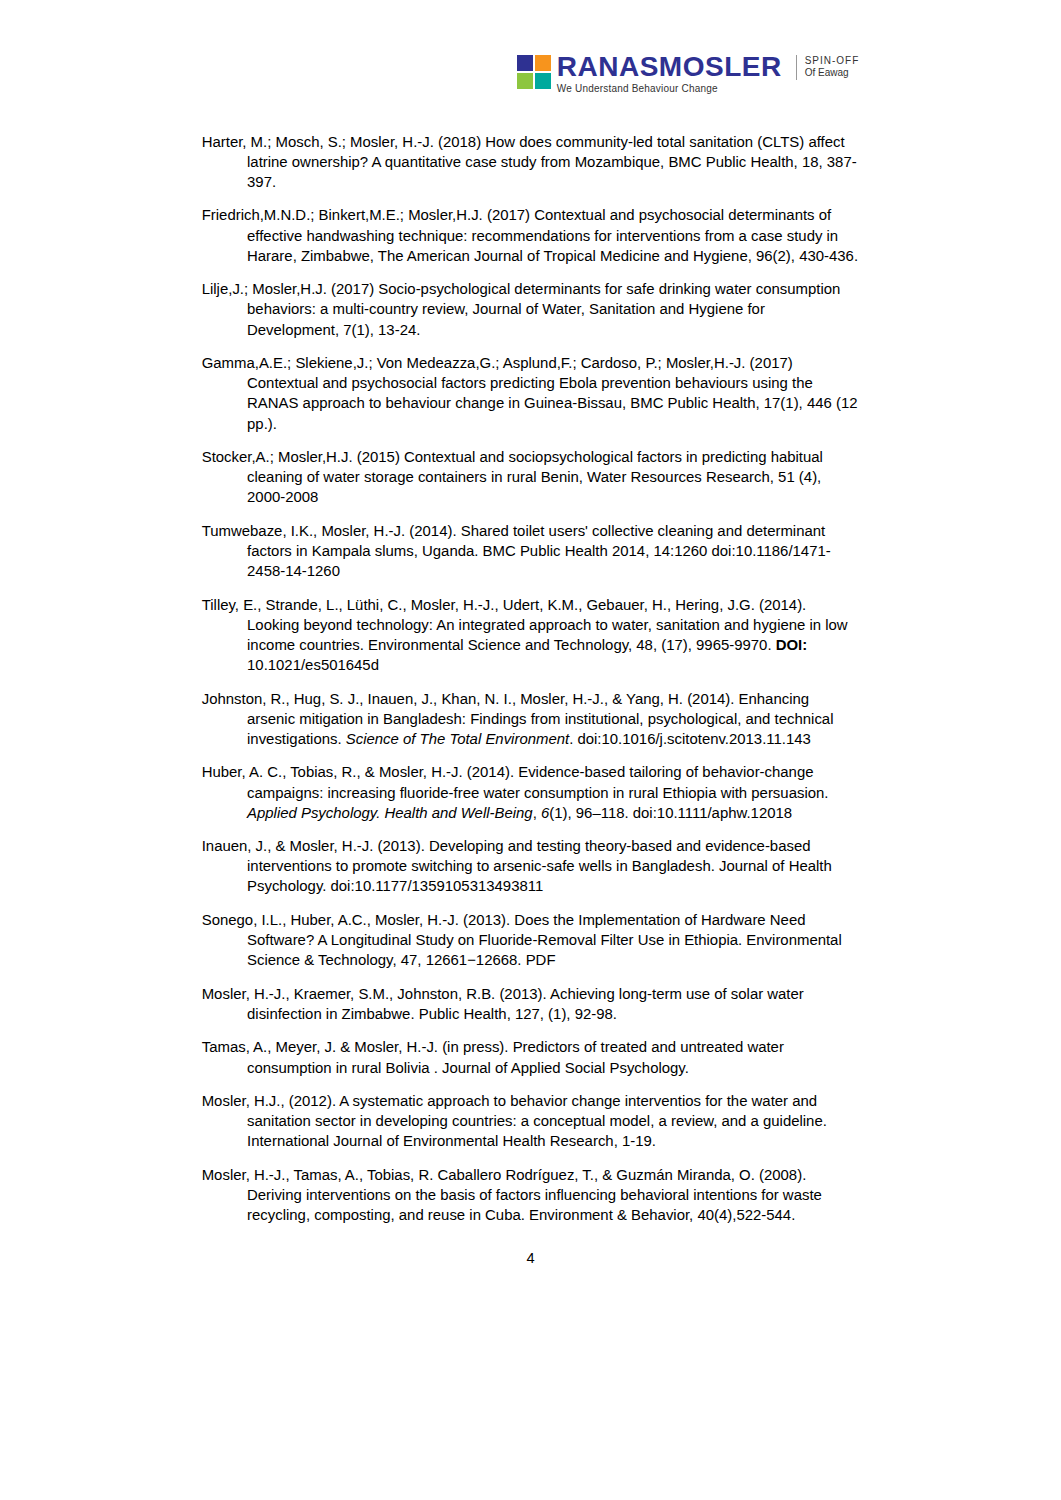RANASMOSLER
We Understand Behaviour Change
SPIN-OFF
Of Eawag
Harter, M.; Mosch, S.; Mosler, H.-J. (2018) How does community-led total sanitation (CLTS) affect latrine ownership? A quantitative case study from Mozambique, BMC Public Health, 18, 387-397.
Friedrich,M.N.D.; Binkert,M.E.; Mosler,H.J. (2017) Contextual and psychosocial determinants of effective handwashing technique: recommendations for interventions from a case study in Harare, Zimbabwe, The American Journal of Tropical Medicine and Hygiene, 96(2), 430-436.
Lilje,J.; Mosler,H.J. (2017) Socio-psychological determinants for safe drinking water consumption behaviors: a multi-country review, Journal of Water, Sanitation and Hygiene for Development, 7(1), 13-24.
Gamma,A.E.; Slekiene,J.; Von Medeazza,G.; Asplund,F.; Cardoso, P.; Mosler,H.-J. (2017) Contextual and psychosocial factors predicting Ebola prevention behaviours using the RANAS approach to behaviour change in Guinea-Bissau, BMC Public Health, 17(1), 446 (12 pp.).
Stocker,A.; Mosler,H.J. (2015) Contextual and sociopsychological factors in predicting habitual cleaning of water storage containers in rural Benin, Water Resources Research, 51 (4), 2000-2008
Tumwebaze, I.K., Mosler, H.-J. (2014). Shared toilet users' collective cleaning and determinant factors in Kampala slums, Uganda. BMC Public Health 2014, 14:1260 doi:10.1186/1471-2458-14-1260
Tilley, E., Strande, L., Lüthi, C., Mosler, H.-J., Udert, K.M., Gebauer, H., Hering, J.G. (2014). Looking beyond technology: An integrated approach to water, sanitation and hygiene in low income countries. Environmental Science and Technology, 48, (17), 9965-9970. DOI: 10.1021/es501645d
Johnston, R., Hug, S. J., Inauen, J., Khan, N. I., Mosler, H.-J., & Yang, H. (2014). Enhancing arsenic mitigation in Bangladesh: Findings from institutional, psychological, and technical investigations. Science of The Total Environment. doi:10.1016/j.scitotenv.2013.11.143
Huber, A. C., Tobias, R., & Mosler, H.-J. (2014). Evidence-based tailoring of behavior-change campaigns: increasing fluoride-free water consumption in rural Ethiopia with persuasion. Applied Psychology. Health and Well-Being, 6(1), 96–118. doi:10.1111/aphw.12018
Inauen, J., & Mosler, H.-J. (2013). Developing and testing theory-based and evidence-based interventions to promote switching to arsenic-safe wells in Bangladesh. Journal of Health Psychology. doi:10.1177/1359105313493811
Sonego, I.L., Huber, A.C., Mosler, H.-J. (2013). Does the Implementation of Hardware Need Software? A Longitudinal Study on Fluoride-Removal Filter Use in Ethiopia. Environmental Science & Technology, 47, 12661−12668. PDF
Mosler, H.-J., Kraemer, S.M., Johnston, R.B. (2013). Achieving long-term use of solar water disinfection in Zimbabwe. Public Health, 127, (1), 92-98.
Tamas, A., Meyer, J. & Mosler, H.-J. (in press). Predictors of treated and untreated water consumption in rural Bolivia . Journal of Applied Social Psychology.
Mosler, H.J., (2012). A systematic approach to behavior change interventios for the water and sanitation sector in developing countries: a conceptual model, a review, and a guideline. International Journal of Environmental Health Research, 1-19.
Mosler, H.-J., Tamas, A., Tobias, R. Caballero Rodríguez, T., & Guzmán Miranda, O. (2008). Deriving interventions on the basis of factors influencing behavioral intentions for waste recycling, composting, and reuse in Cuba. Environment & Behavior, 40(4),522-544.
4